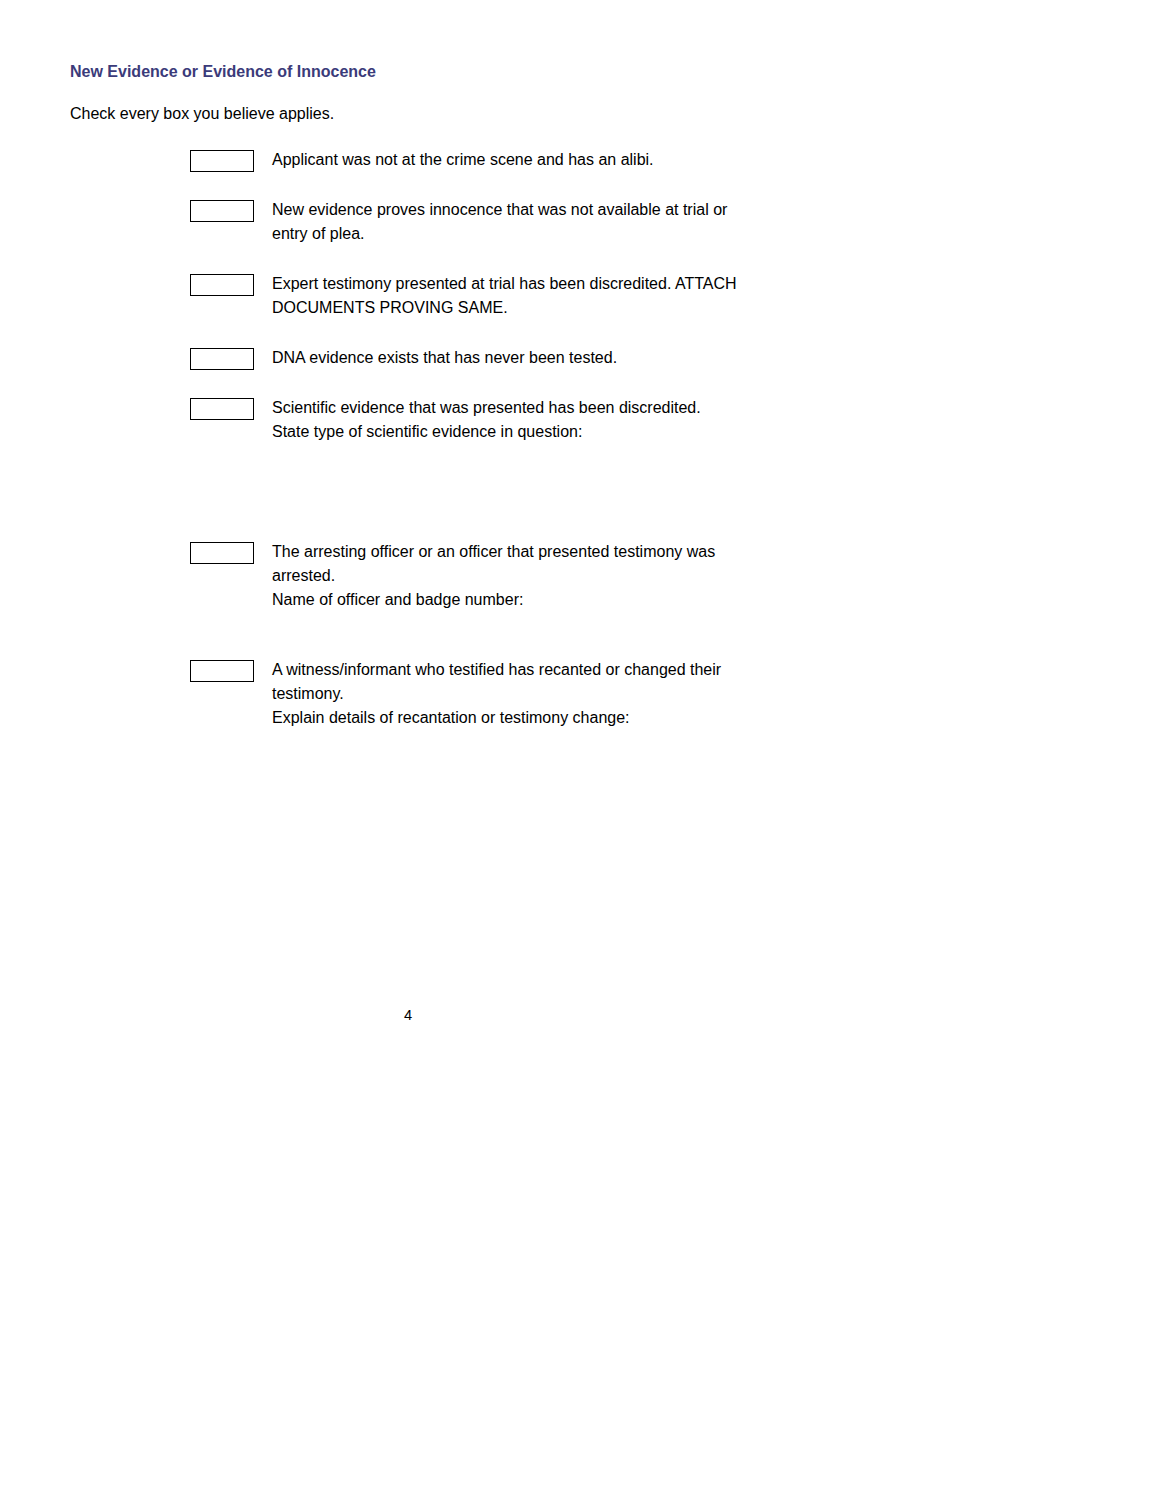New Evidence or Evidence of Innocence
Check every box you believe applies.
Applicant was not at the crime scene and has an alibi.
New evidence proves innocence that was not available at trial or entry of plea.
Expert testimony presented at trial has been discredited. ATTACH DOCUMENTS PROVING SAME.
DNA evidence exists that has never been tested.
Scientific evidence that was presented has been discredited. State type of scientific evidence in question:
The arresting officer or an officer that presented testimony was arrested. Name of officer and badge number:
A witness/informant who testified has recanted or changed their testimony. Explain details of recantation or testimony change:
4